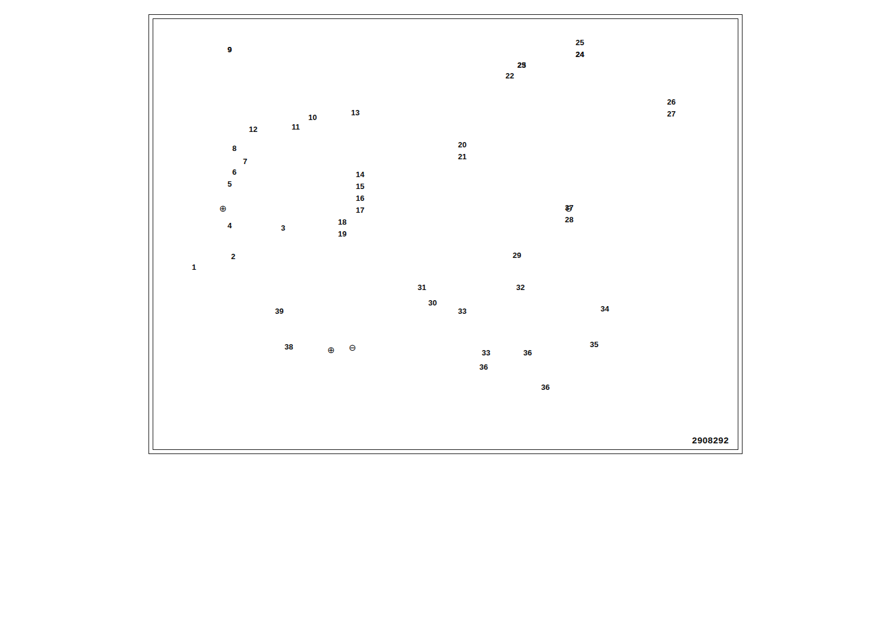Exploded assembly drawing of an oil burner showing numbered component callouts from 1 to 39, with two circled polarity symbols. Drawing number 2908292.
9
25
24
9
23
22
24
25
26
27
13
10
11
12
8
7
6
5
4
3
2
1
14
15
16
17
18
19
20
21
37
28
29
31
30
32
33
33
36
36
36
34
35
39
38
⊕ ⊖ ⊕ ⊖
2908292